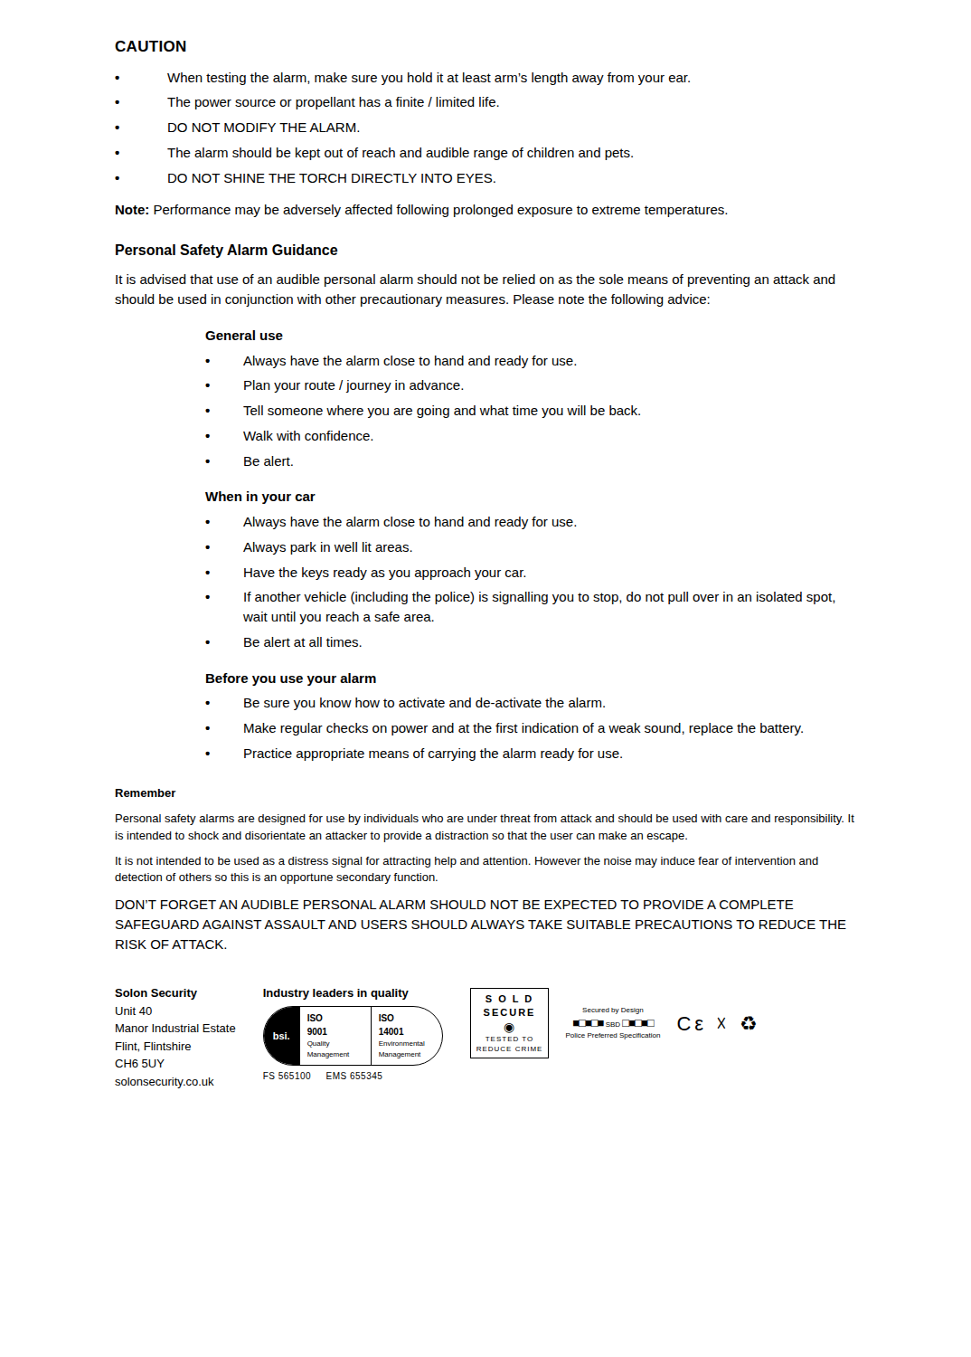CAUTION
When testing the alarm, make sure you hold it at least arm’s length away from your ear.
The power source or propellant has a finite / limited life.
DO NOT MODIFY THE ALARM.
The alarm should be kept out of reach and audible range of children and pets.
DO NOT SHINE THE TORCH DIRECTLY INTO EYES.
Note: Performance may be adversely affected following prolonged exposure to extreme temperatures.
Personal Safety Alarm Guidance
It is advised that use of an audible personal alarm should not be relied on as the sole means of preventing an attack and should be used in conjunction with other precautionary measures. Please note the following advice:
General use
Always have the alarm close to hand and ready for use.
Plan your route / journey in advance.
Tell someone where you are going and what time you will be back.
Walk with confidence.
Be alert.
When in your car
Always have the alarm close to hand and ready for use.
Always park in well lit areas.
Have the keys ready as you approach your car.
If another vehicle (including the police) is signalling you to stop, do not pull over in an isolated spot, wait until you reach a safe area.
Be alert at all times.
Before you use your alarm
Be sure you know how to activate and de-activate the alarm.
Make regular checks on power and at the first indication of a weak sound, replace the battery.
Practice appropriate means of carrying the alarm ready for use.
Remember
Personal safety alarms are designed for use by individuals who are under threat from attack and should be used with care and responsibility. It is intended to shock and disorientate an attacker to provide a distraction so that the user can make an escape.
It is not intended to be used as a distress signal for attracting help and attention. However the noise may induce fear of intervention and detection of others so this is an opportune secondary function.
DON’T FORGET AN AUDIBLE PERSONAL ALARM SHOULD NOT BE EXPECTED TO PROVIDE A COMPLETE SAFEGUARD AGAINST ASSAULT AND USERS SHOULD ALWAYS TAKE SUITABLE PRECAUTIONS TO REDUCE THE RISK OF ATTACK.
Solon Security
Unit 40
Manor Industrial Estate
Flint, Flintshire
CH6 5UY
solonsecurity.co.uk
Industry leaders in quality
bsi.
ISO
9001 Quality
Management
ISO
14001 Environmental
Management
FS 565100 EMS 655345
S O L D
SECURE
◉
TESTED TO
REDUCE CRIME
Secured by Design
■□■□■ SBD □■□■□
Police Preferred Specification
Cε ☓ ♻